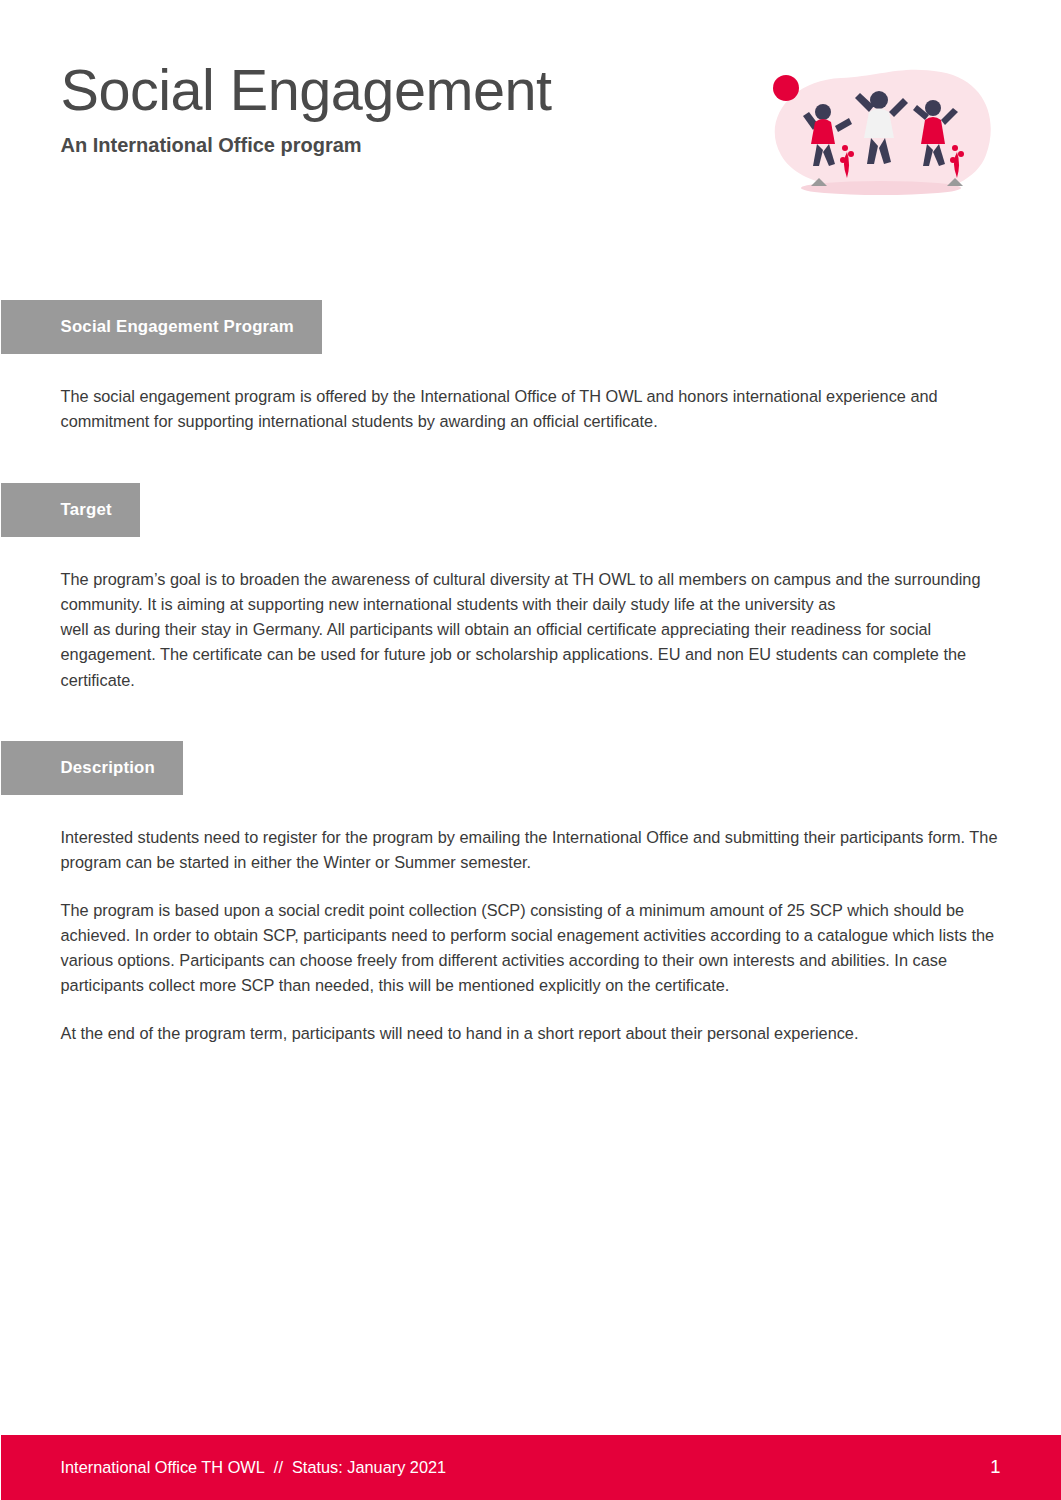Social Engagement
An International Office program
Social Engagement Program
The social engagement program is offered by the International Office of TH OWL and honors international experience and commitment for supporting international students by awarding an official certificate.
Target
The program’s goal is to broaden the awareness of cultural diversity at TH OWL to all members on campus and the surrounding community. It is aiming at supporting new international students with their daily study life at the university as
well as during their stay in Germany. All participants will obtain an official certificate appreciating their readiness for social engagement. The certificate can be used for future job or scholarship applications. EU and non EU students can complete the certificate.
Description
Interested students need to register for the program by emailing the International Office and submitting their participants form. The program can be started in either the Winter or Summer semester.
The program is based upon a social credit point collection (SCP) consisting of a minimum amount of 25 SCP which should be achieved. In order to obtain SCP, participants need to perform social enagement activities according to a catalogue which lists the various options. Participants can choose freely from different activities according to their own interests and abilities. In case participants collect more SCP than needed, this will be mentioned explicitly on the certificate.
At the end of the program term, participants will need to hand in a short report about their personal experience.
International Office TH OWL // Status: January 2021 1